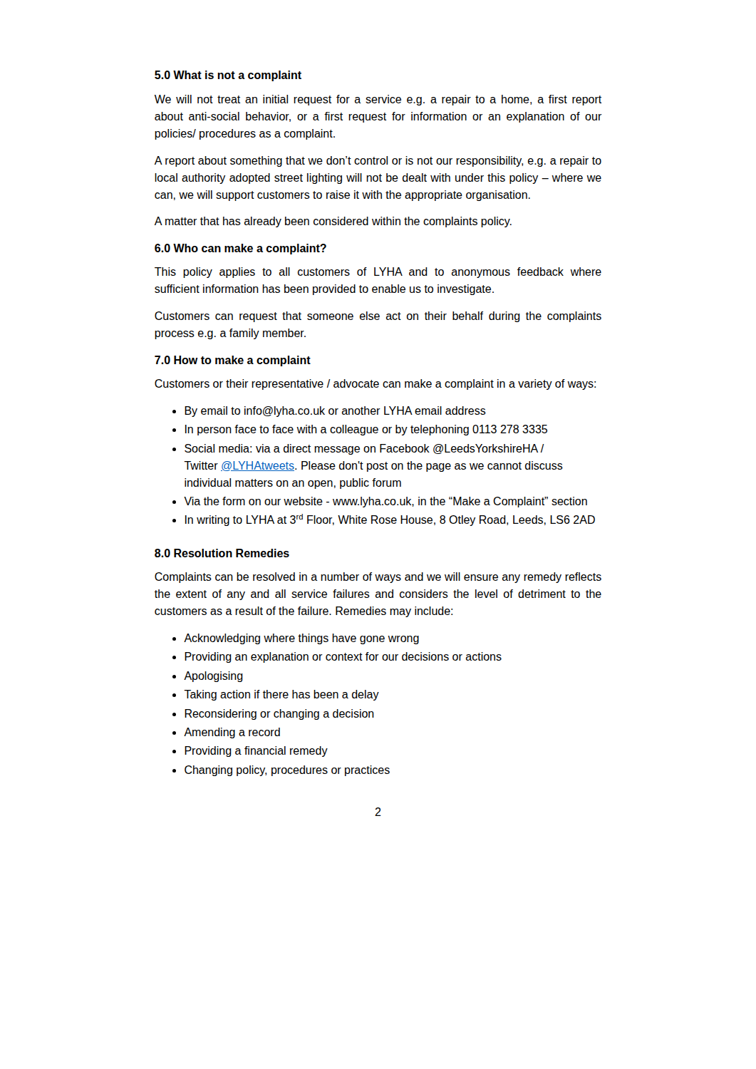5.0 What is not a complaint
We will not treat an initial request for a service e.g. a repair to a home, a first report about anti-social behavior, or a first request for information or an explanation of our policies/ procedures as a complaint.
A report about something that we don’t control or is not our responsibility, e.g. a repair to local authority adopted street lighting will not be dealt with under this policy – where we can, we will support customers to raise it with the appropriate organisation.
A matter that has already been considered within the complaints policy.
6.0 Who can make a complaint?
This policy applies to all customers of LYHA and to anonymous feedback where sufficient information has been provided to enable us to investigate.
Customers can request that someone else act on their behalf during the complaints process e.g. a family member.
7.0 How to make a complaint
Customers or their representative / advocate can make a complaint in a variety of ways:
By email to info@lyha.co.uk or another LYHA email address
In person face to face with a colleague or by telephoning 0113 278 3335
Social media: via a direct message on Facebook @LeedsYorkshireHA /
Twitter @LYHAtweets. Please don't post on the page as we cannot discuss individual matters on an open, public forum
Via the form on our website - www.lyha.co.uk, in the “Make a Complaint” section
In writing to LYHA at 3rd Floor, White Rose House, 8 Otley Road, Leeds, LS6 2AD
8.0 Resolution Remedies
Complaints can be resolved in a number of ways and we will ensure any remedy reflects the extent of any and all service failures and considers the level of detriment to the customers as a result of the failure. Remedies may include:
Acknowledging where things have gone wrong
Providing an explanation or context for our decisions or actions
Apologising
Taking action if there has been a delay
Reconsidering or changing a decision
Amending a record
Providing a financial remedy
Changing policy, procedures or practices
2